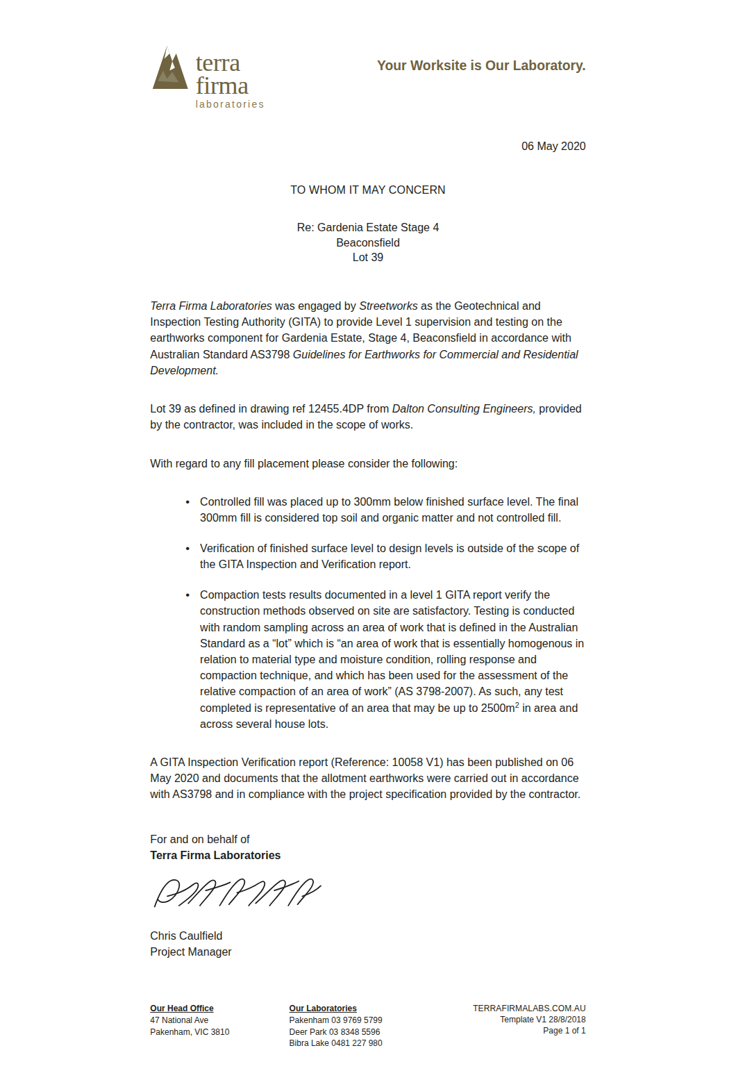terra firma laboratories
Your Worksite is Our Laboratory.
06 May 2020
TO WHOM IT MAY CONCERN
Re: Gardenia Estate Stage 4 Beaconsfield Lot 39
Terra Firma Laboratories was engaged by Streetworks as the Geotechnical and Inspection Testing Authority (GITA) to provide Level 1 supervision and testing on the earthworks component for Gardenia Estate, Stage 4, Beaconsfield in accordance with Australian Standard AS3798 Guidelines for Earthworks for Commercial and Residential Development.
Lot 39 as defined in drawing ref 12455.4DP from Dalton Consulting Engineers, provided by the contractor, was included in the scope of works.
With regard to any fill placement please consider the following:
Controlled fill was placed up to 300mm below finished surface level. The final 300mm fill is considered top soil and organic matter and not controlled fill.
Verification of finished surface level to design levels is outside of the scope of the GITA Inspection and Verification report.
Compaction tests results documented in a level 1 GITA report verify the construction methods observed on site are satisfactory. Testing is conducted with random sampling across an area of work that is defined in the Australian Standard as a “lot” which is “an area of work that is essentially homogenous in relation to material type and moisture condition, rolling response and compaction technique, and which has been used for the assessment of the relative compaction of an area of work” (AS 3798-2007). As such, any test completed is representative of an area that may be up to 2500m2 in area and across several house lots.
A GITA Inspection Verification report (Reference: 10058 V1) has been published on 06 May 2020 and documents that the allotment earthworks were carried out in accordance with AS3798 and in compliance with the project specification provided by the contractor.
For and on behalf of
Terra Firma Laboratories
Chris Caulfield
Project Manager
Our Head Office 47 National Ave
Pakenham, VIC 3810
Our Laboratories Pakenham 03 9769 5799
Deer Park 03 8348 5596
Bibra Lake 0481 227 980
TERRAFIRMALABS.COM.AU
Template V1 28/8/2018
Page 1 of 1